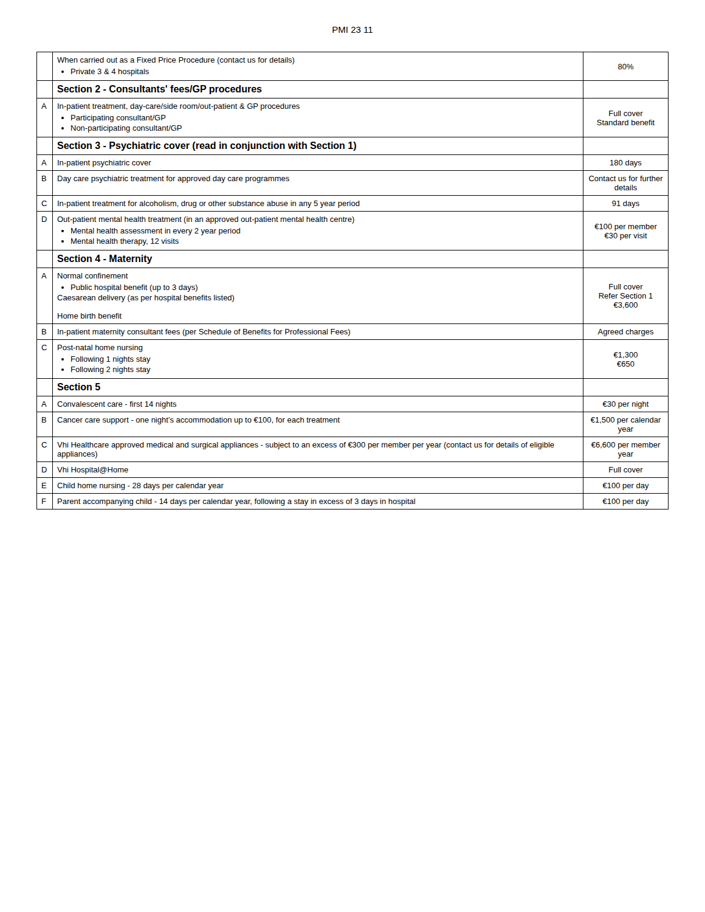PMI 23 11
| | When carried out as a Fixed Price Procedure (contact us for details) Private 3 & 4 hospitals | 80% |
| | Section 2 - Consultants' fees/GP procedures | |
| A | In-patient treatment, day-care/side room/out-patient & GP procedures Participating consultant/GP Non-participating consultant/GP | Full cover Standard benefit |
| | Section 3 - Psychiatric cover (read in conjunction with Section 1) | |
| A | In-patient psychiatric cover | 180 days |
| B | Day care psychiatric treatment for approved day care programmes | Contact us for further details |
| C | In-patient treatment for alcoholism, drug or other substance abuse in any 5 year period | 91 days |
| D | Out-patient mental health treatment (in an approved out-patient mental health centre) Mental health assessment in every 2 year period Mental health therapy, 12 visits | €100 per member €30 per visit |
| | Section 4 - Maternity | |
| A | Normal confinement Public hospital benefit (up to 3 days) Caesarean delivery (as per hospital benefits listed) Home birth benefit | Full cover Refer Section 1 €3,600 |
| B | In-patient maternity consultant fees (per Schedule of Benefits for Professional Fees) | Agreed charges |
| C | Post-natal home nursing Following 1 nights stay Following 2 nights stay | €1,300 €650 |
| | Section 5 | |
| A | Convalescent care - first 14 nights | €30 per night |
| B | Cancer care support - one night’s accommodation up to €100, for each treatment | €1,500 per calendar year |
| C | Vhi Healthcare approved medical and surgical appliances - subject to an excess of €300 per member per year (contact us for details of eligible appliances) | €6,600 per member year |
| D | Vhi Hospital@Home | Full cover |
| E | Child home nursing - 28 days per calendar year | €100 per day |
| F | Parent accompanying child - 14 days per calendar year, following a stay in excess of 3 days in hospital | €100 per day |